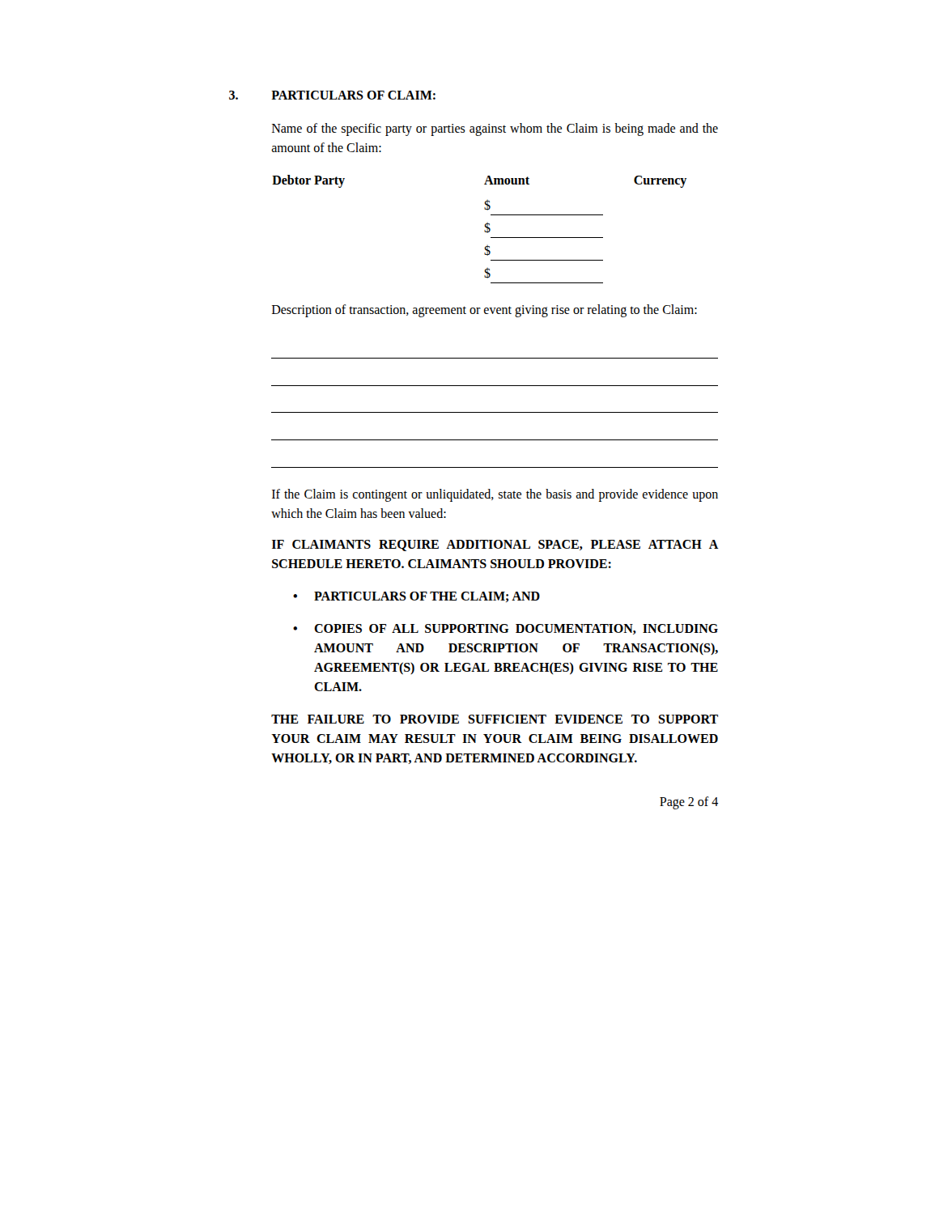3.
PARTICULARS OF CLAIM:
Name of the specific party or parties against whom the Claim is being made and the amount of the Claim:
| Debtor Party | Amount | Currency |
| --- | --- | --- |
| | $ | |
| | $ | |
| | $ | |
| | $ | |
Description of transaction, agreement or event giving rise or relating to the Claim:
If the Claim is contingent or unliquidated, state the basis and provide evidence upon which the Claim has been valued:
IF CLAIMANTS REQUIRE ADDITIONAL SPACE, PLEASE ATTACH A SCHEDULE HERETO. CLAIMANTS SHOULD PROVIDE:
PARTICULARS OF THE CLAIM; AND
COPIES OF ALL SUPPORTING DOCUMENTATION, INCLUDING AMOUNT AND DESCRIPTION OF TRANSACTION(S), AGREEMENT(S) OR LEGAL BREACH(ES) GIVING RISE TO THE CLAIM.
THE FAILURE TO PROVIDE SUFFICIENT EVIDENCE TO SUPPORT YOUR CLAIM MAY RESULT IN YOUR CLAIM BEING DISALLOWED WHOLLY, OR IN PART, AND DETERMINED ACCORDINGLY.
Page 2 of 4